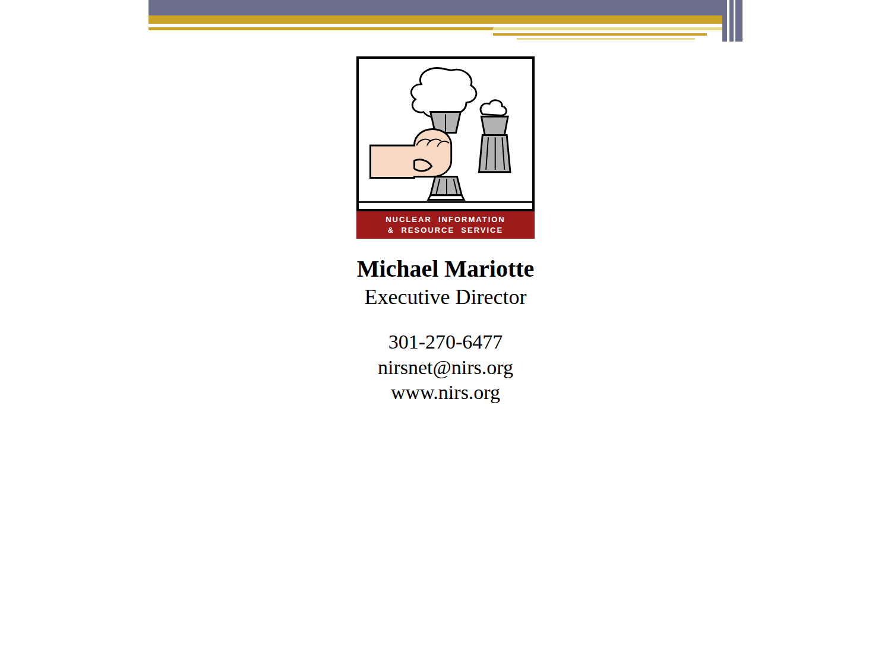NUCLEAR INFORMATION
& RESOURCE SERVICE
Michael Mariotte
Executive Director
301-270-6477
nirsnet@nirs.org
www.nirs.org